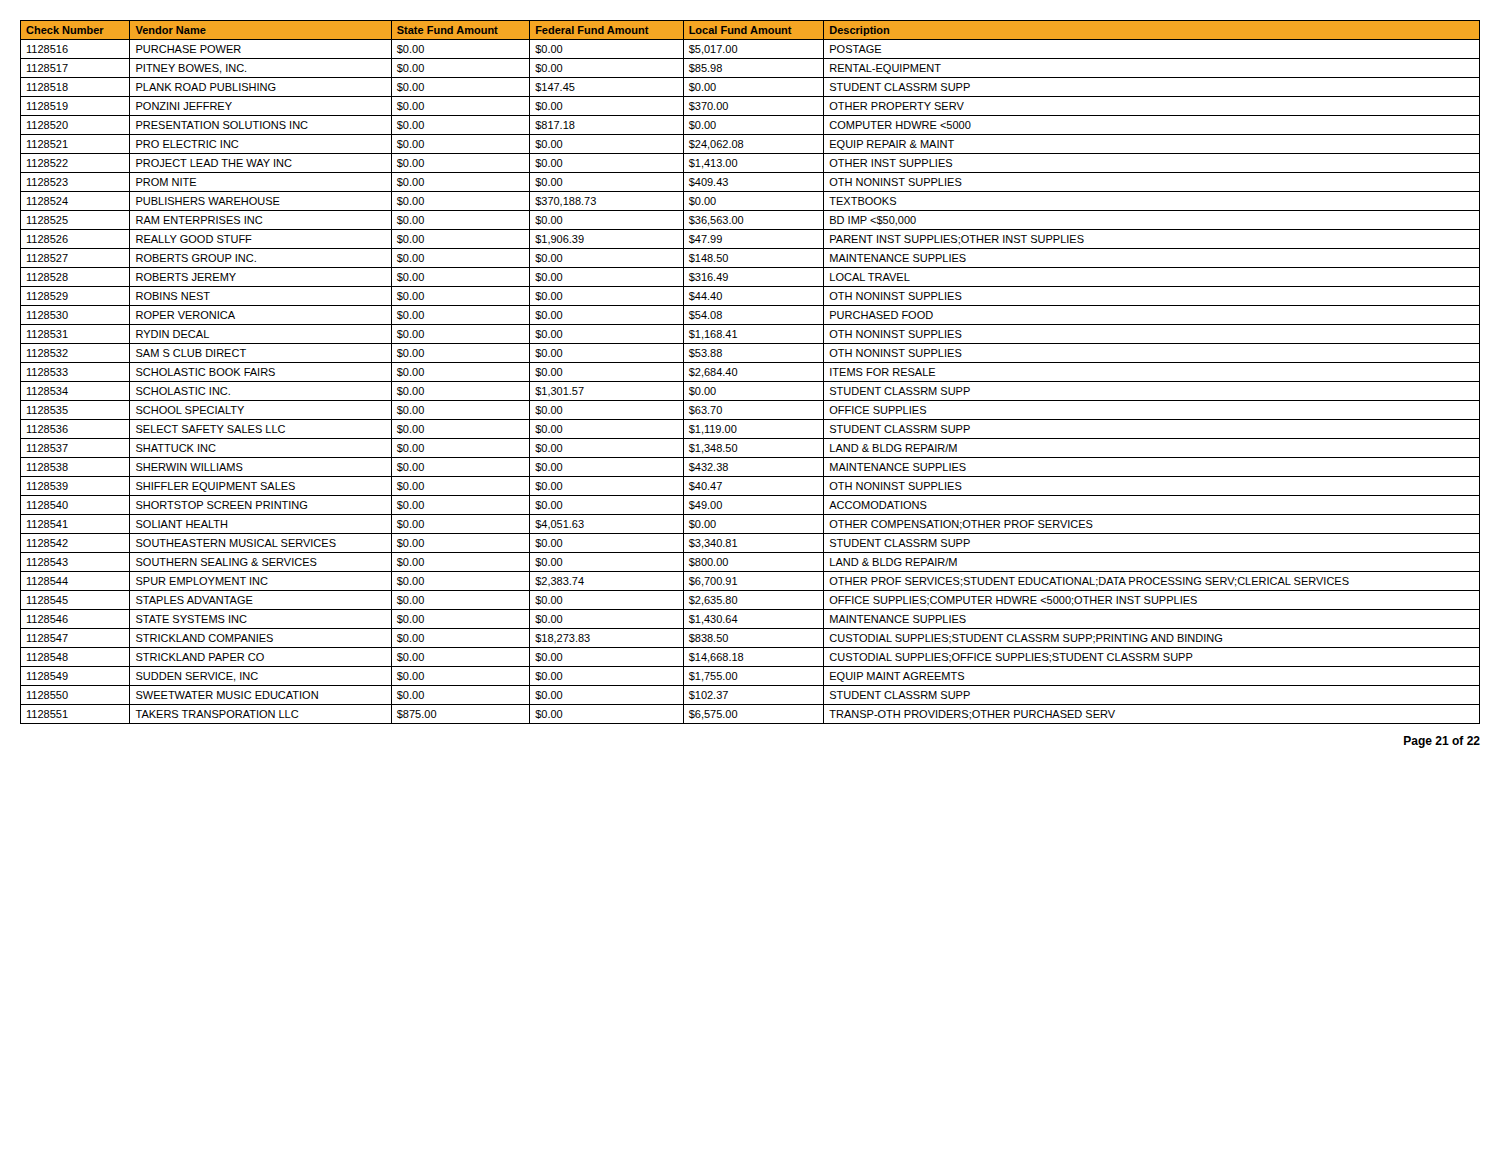| Check Number | Vendor Name | State Fund Amount | Federal Fund Amount | Local Fund Amount | Description |
| --- | --- | --- | --- | --- | --- |
| 1128516 | PURCHASE POWER | $0.00 | $0.00 | $5,017.00 | POSTAGE |
| 1128517 | PITNEY BOWES, INC. | $0.00 | $0.00 | $85.98 | RENTAL-EQUIPMENT |
| 1128518 | PLANK ROAD PUBLISHING | $0.00 | $147.45 | $0.00 | STUDENT CLASSRM SUPP |
| 1128519 | PONZINI JEFFREY | $0.00 | $0.00 | $370.00 | OTHER PROPERTY SERV |
| 1128520 | PRESENTATION SOLUTIONS INC | $0.00 | $817.18 | $0.00 | COMPUTER HDWRE <5000 |
| 1128521 | PRO ELECTRIC INC | $0.00 | $0.00 | $24,062.08 | EQUIP REPAIR & MAINT |
| 1128522 | PROJECT LEAD THE WAY INC | $0.00 | $0.00 | $1,413.00 | OTHER INST SUPPLIES |
| 1128523 | PROM NITE | $0.00 | $0.00 | $409.43 | OTH NONINST SUPPLIES |
| 1128524 | PUBLISHERS WAREHOUSE | $0.00 | $370,188.73 | $0.00 | TEXTBOOKS |
| 1128525 | RAM ENTERPRISES INC | $0.00 | $0.00 | $36,563.00 | BD IMP <$50,000 |
| 1128526 | REALLY GOOD STUFF | $0.00 | $1,906.39 | $47.99 | PARENT INST SUPPLIES;OTHER INST SUPPLIES |
| 1128527 | ROBERTS GROUP INC. | $0.00 | $0.00 | $148.50 | MAINTENANCE SUPPLIES |
| 1128528 | ROBERTS JEREMY | $0.00 | $0.00 | $316.49 | LOCAL TRAVEL |
| 1128529 | ROBINS NEST | $0.00 | $0.00 | $44.40 | OTH NONINST SUPPLIES |
| 1128530 | ROPER VERONICA | $0.00 | $0.00 | $54.08 | PURCHASED FOOD |
| 1128531 | RYDIN DECAL | $0.00 | $0.00 | $1,168.41 | OTH NONINST SUPPLIES |
| 1128532 | SAM S CLUB DIRECT | $0.00 | $0.00 | $53.88 | OTH NONINST SUPPLIES |
| 1128533 | SCHOLASTIC BOOK FAIRS | $0.00 | $0.00 | $2,684.40 | ITEMS FOR RESALE |
| 1128534 | SCHOLASTIC INC. | $0.00 | $1,301.57 | $0.00 | STUDENT CLASSRM SUPP |
| 1128535 | SCHOOL SPECIALTY | $0.00 | $0.00 | $63.70 | OFFICE SUPPLIES |
| 1128536 | SELECT SAFETY SALES LLC | $0.00 | $0.00 | $1,119.00 | STUDENT CLASSRM SUPP |
| 1128537 | SHATTUCK INC | $0.00 | $0.00 | $1,348.50 | LAND & BLDG REPAIR/M |
| 1128538 | SHERWIN WILLIAMS | $0.00 | $0.00 | $432.38 | MAINTENANCE SUPPLIES |
| 1128539 | SHIFFLER EQUIPMENT SALES | $0.00 | $0.00 | $40.47 | OTH NONINST SUPPLIES |
| 1128540 | SHORTSTOP SCREEN PRINTING | $0.00 | $0.00 | $49.00 | ACCOMODATIONS |
| 1128541 | SOLIANT HEALTH | $0.00 | $4,051.63 | $0.00 | OTHER COMPENSATION;OTHER PROF SERVICES |
| 1128542 | SOUTHEASTERN MUSICAL SERVICES | $0.00 | $0.00 | $3,340.81 | STUDENT CLASSRM SUPP |
| 1128543 | SOUTHERN SEALING & SERVICES | $0.00 | $0.00 | $800.00 | LAND & BLDG REPAIR/M |
| 1128544 | SPUR EMPLOYMENT INC | $0.00 | $2,383.74 | $6,700.91 | OTHER PROF SERVICES;STUDENT EDUCATIONAL;DATA PROCESSING SERV;CLERICAL SERVICES |
| 1128545 | STAPLES ADVANTAGE | $0.00 | $0.00 | $2,635.80 | OFFICE SUPPLIES;COMPUTER HDWRE <5000;OTHER INST SUPPLIES |
| 1128546 | STATE SYSTEMS INC | $0.00 | $0.00 | $1,430.64 | MAINTENANCE SUPPLIES |
| 1128547 | STRICKLAND COMPANIES | $0.00 | $18,273.83 | $838.50 | CUSTODIAL SUPPLIES;STUDENT CLASSRM SUPP;PRINTING AND BINDING |
| 1128548 | STRICKLAND PAPER CO | $0.00 | $0.00 | $14,668.18 | CUSTODIAL SUPPLIES;OFFICE SUPPLIES;STUDENT CLASSRM SUPP |
| 1128549 | SUDDEN SERVICE, INC | $0.00 | $0.00 | $1,755.00 | EQUIP MAINT AGREEMTS |
| 1128550 | SWEETWATER MUSIC EDUCATION | $0.00 | $0.00 | $102.37 | STUDENT CLASSRM SUPP |
| 1128551 | TAKERS TRANSPORATION LLC | $875.00 | $0.00 | $6,575.00 | TRANSP-OTH PROVIDERS;OTHER PURCHASED SERV |
Page 21 of 22